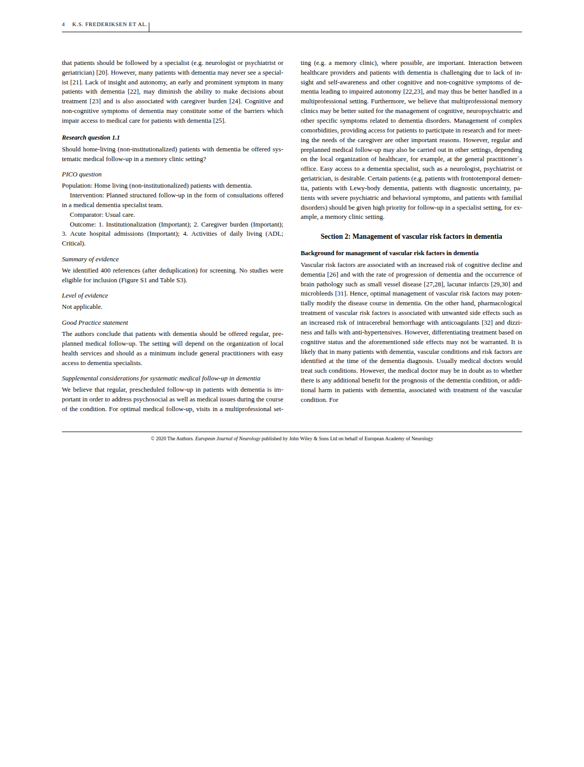4 K.S. FREDERIKSEN ET AL.
that patients should be followed by a specialist (e.g. neurologist or psychiatrist or geriatrician) [20]. However, many patients with dementia may never see a specialist [21]. Lack of insight and autonomy, an early and prominent symptom in many patients with dementia [22], may diminish the ability to make decisions about treatment [23] and is also associated with caregiver burden [24]. Cognitive and non-cognitive symptoms of dementia may constitute some of the barriers which impair access to medical care for patients with dementia [25].
Research question 1.1
Should home-living (non-institutionalized) patients with dementia be offered systematic medical follow-up in a memory clinic setting?
PICO question
Population: Home living (non-institutionalized) patients with dementia.
Intervention: Planned structured follow-up in the form of consultations offered in a medical dementia specialist team.
Comparator: Usual care.
Outcome: 1. Institutionalization (Important); 2. Caregiver burden (Important); 3. Acute hospital admissions (Important); 4. Activities of daily living (ADL; Critical).
Summary of evidence
We identified 400 references (after deduplication) for screening. No studies were eligible for inclusion (Figure S1 and Table S3).
Level of evidence
Not applicable.
Good Practice statement
The authors conclude that patients with dementia should be offered regular, preplanned medical follow-up. The setting will depend on the organization of local health services and should as a minimum include general practitioners with easy access to dementia specialists.
Supplemental considerations for systematic medical follow-up in dementia
We believe that regular, prescheduled follow-up in patients with dementia is important in order to address psychosocial as well as medical issues during the course of the condition. For optimal medical follow-up, visits in a multiprofessional setting (e.g. a memory clinic), where possible, are important. Interaction between healthcare providers and patients with dementia is challenging due to lack of insight and self-awareness and other cognitive and non-cognitive symptoms of dementia leading to impaired autonomy [22,23], and may thus be better handled in a multiprofessional setting. Furthermore, we believe that multiprofessional memory clinics may be better suited for the management of cognitive, neuropsychiatric and other specific symptoms related to dementia disorders. Management of complex comorbidities, providing access for patients to participate in research and for meeting the needs of the caregiver are other important reasons. However, regular and preplanned medical follow-up may also be carried out in other settings, depending on the local organization of healthcare, for example, at the general practitioner´s office. Easy access to a dementia specialist, such as a neurologist, psychiatrist or geriatrician, is desirable. Certain patients (e.g. patients with frontotemporal dementia, patients with Lewy-body dementia, patients with diagnostic uncertainty, patients with severe psychiatric and behavioral symptoms, and patients with familial disorders) should be given high priority for follow-up in a specialist setting, for example, a memory clinic setting.
Section 2: Management of vascular risk factors in dementia
Background for management of vascular risk factors in dementia
Vascular risk factors are associated with an increased risk of cognitive decline and dementia [26] and with the rate of progression of dementia and the occurrence of brain pathology such as small vessel disease [27,28], lacunar infarcts [29,30] and microbleeds [31]. Hence, optimal management of vascular risk factors may potentially modify the disease course in dementia. On the other hand, pharmacological treatment of vascular risk factors is associated with unwanted side effects such as an increased risk of intracerebral hemorrhage with anticoagulants [32] and dizziness and falls with anti-hypertensives. However, differentiating treatment based on cognitive status and the aforementioned side effects may not be warranted. It is likely that in many patients with dementia, vascular conditions and risk factors are identified at the time of the dementia diagnosis. Usually medical doctors would treat such conditions. However, the medical doctor may be in doubt as to whether there is any additional benefit for the prognosis of the dementia condition, or additional harm in patients with dementia, associated with treatment of the vascular condition. For
© 2020 The Authors. European Journal of Neurology published by John Wiley & Sons Ltd on behalf of European Academy of Neurology